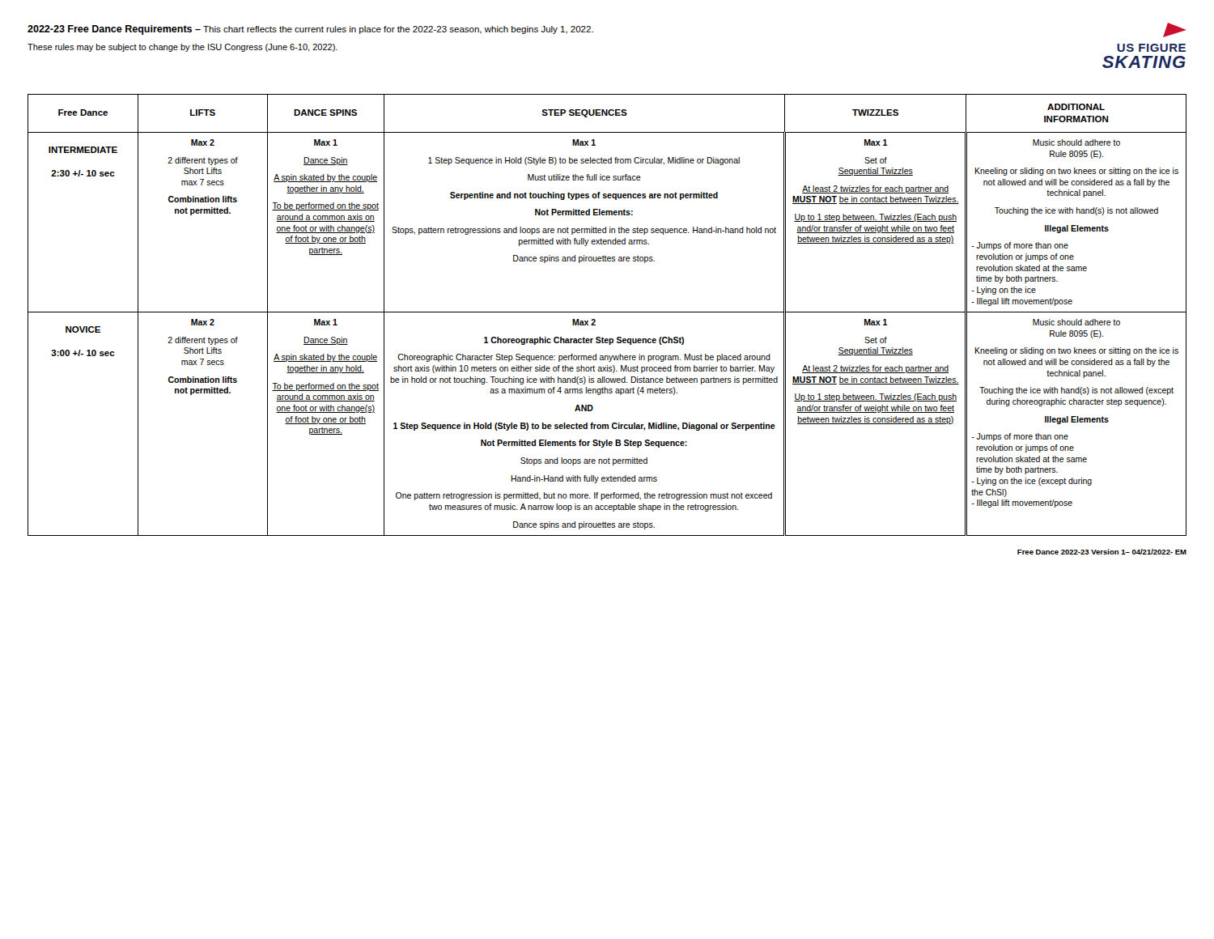2022-23 Free Dance Requirements – This chart reflects the current rules in place for the 2022-23 season, which begins July 1, 2022.
These rules may be subject to change by the ISU Congress (June 6-10, 2022).
US FIGURE SKATING
| Free Dance | LIFTS | DANCE SPINS | STEP SEQUENCES | TWIZZLES | ADDITIONAL INFORMATION |
| --- | --- | --- | --- | --- | --- |
| INTERMEDIATE 2:30 +/- 10 sec | Max 2 2 different types of Short Lifts max 7 secs Combination lifts not permitted. | Max 1 Dance Spin A spin skated by the couple together in any hold. To be performed on the spot around a common axis on one foot or with change(s) of foot by one or both partners. | Max 1 1 Step Sequence in Hold (Style B) to be selected from Circular, Midline or Diagonal Must utilize the full ice surface Serpentine and not touching types of sequences are not permitted Not Permitted Elements: Stops, pattern retrogressions and loops are not permitted in the step sequence. Hand-in-hand hold not permitted with fully extended arms. Dance spins and pirouettes are stops. | Max 1 Set of Sequential Twizzles At least 2 twizzles for each partner and MUST NOT be in contact between Twizzles. Up to 1 step between. Twizzles (Each push and/or transfer of weight while on two feet between twizzles is considered as a step) | Music should adhere to Rule 8095 (E). Kneeling or sliding on two knees or sitting on the ice is not allowed and will be considered as a fall by the technical panel. Touching the ice with hand(s) is not allowed Illegal Elements - Jumps of more than one revolution or jumps of one revolution skated at the same time by both partners. - Lying on the ice - Illegal lift movement/pose |
| NOVICE 3:00 +/- 10 sec | Max 2 2 different types of Short Lifts max 7 secs Combination lifts not permitted. | Max 1 Dance Spin A spin skated by the couple together in any hold. To be performed on the spot around a common axis on one foot or with change(s) of foot by one or both partners. | Max 2 1 Choreographic Character Step Sequence (ChSt) Choreographic Character Step Sequence: performed anywhere in program. Must be placed around short axis (within 10 meters on either side of the short axis). Must proceed from barrier to barrier. May be in hold or not touching. Touching ice with hand(s) is allowed. Distance between partners is permitted as a maximum of 4 arms lengths apart (4 meters). AND 1 Step Sequence in Hold (Style B) to be selected from Circular, Midline, Diagonal or Serpentine Not Permitted Elements for Style B Step Sequence: Stops and loops are not permitted Hand-in-Hand with fully extended arms One pattern retrogression is permitted, but no more. If performed, the retrogression must not exceed two measures of music. A narrow loop is an acceptable shape in the retrogression. Dance spins and pirouettes are stops. | Max 1 Set of Sequential Twizzles At least 2 twizzles for each partner and MUST NOT be in contact between Twizzles. Up to 1 step between. Twizzles (Each push and/or transfer of weight while on two feet between twizzles is considered as a step) | Music should adhere to Rule 8095 (E). Kneeling or sliding on two knees or sitting on the ice is not allowed and will be considered as a fall by the technical panel. Touching the ice with hand(s) is not allowed (except during choreographic character step sequence). Illegal Elements - Jumps of more than one revolution or jumps of one revolution skated at the same time by both partners. - Lying on the ice (except during the ChSl) - Illegal lift movement/pose |
Free Dance 2022-23 Version 1– 04/21/2022- EM